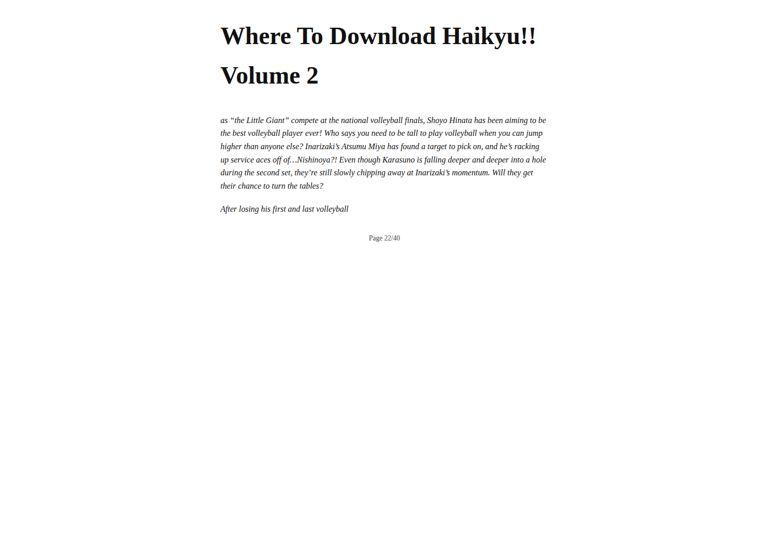Where To Download Haikyu!! Volume 2
as “the Little Giant” compete at the national volleyball finals, Shoyo Hinata has been aiming to be the best volleyball player ever! Who says you need to be tall to play volleyball when you can jump higher than anyone else? Inarizaki’s Atsumu Miya has found a target to pick on, and he’s racking up service aces off of…Nishinoya?! Even though Karasuno is falling deeper and deeper into a hole during the second set, they’re still slowly chipping away at Inarizaki’s momentum. Will they get their chance to turn the tables?
After losing his first and last volleyball
Page 22/40